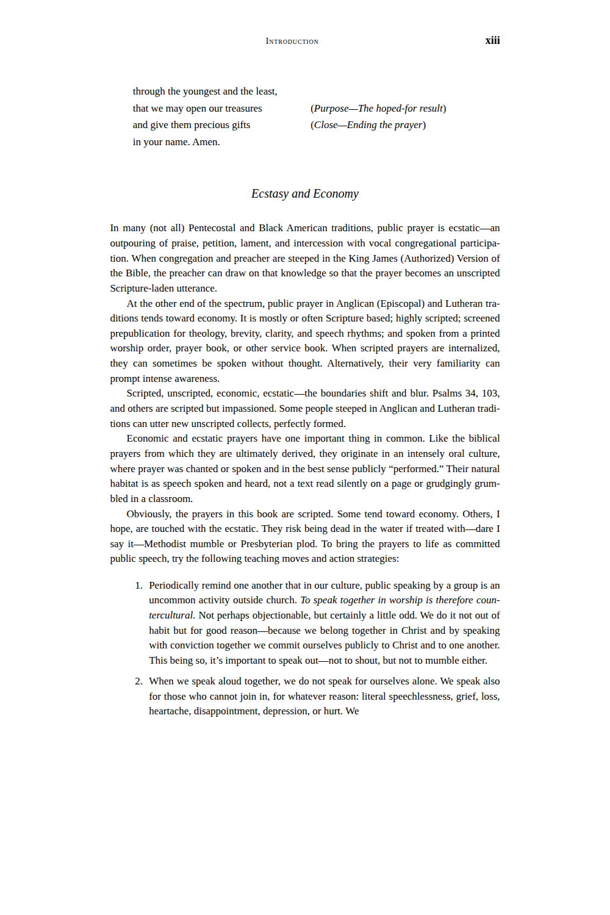Introduction xiii
| through the youngest and the least, | |
| that we may open our treasures | ( Purpose—The hoped-for result ) |
| and give them precious gifts | ( Close—Ending the prayer ) |
| in your name. Amen. | |
Ecstasy and Economy
In many (not all) Pentecostal and Black American traditions, public prayer is ecstatic—an outpouring of praise, petition, lament, and intercession with vocal congregational participation. When congregation and preacher are steeped in the King James (Authorized) Version of the Bible, the preacher can draw on that knowledge so that the prayer becomes an unscripted Scripture-laden utterance.
At the other end of the spectrum, public prayer in Anglican (Episcopal) and Lutheran traditions tends toward economy. It is mostly or often Scripture based; highly scripted; screened prepublication for theology, brevity, clarity, and speech rhythms; and spoken from a printed worship order, prayer book, or other service book. When scripted prayers are internalized, they can sometimes be spoken without thought. Alternatively, their very familiarity can prompt intense awareness.
Scripted, unscripted, economic, ecstatic—the boundaries shift and blur. Psalms 34, 103, and others are scripted but impassioned. Some people steeped in Anglican and Lutheran traditions can utter new unscripted collects, perfectly formed.
Economic and ecstatic prayers have one important thing in common. Like the biblical prayers from which they are ultimately derived, they originate in an intensely oral culture, where prayer was chanted or spoken and in the best sense publicly “performed.” Their natural habitat is as speech spoken and heard, not a text read silently on a page or grudgingly grumbled in a classroom.
Obviously, the prayers in this book are scripted. Some tend toward economy. Others, I hope, are touched with the ecstatic. They risk being dead in the water if treated with—dare I say it—Methodist mumble or Presbyterian plod. To bring the prayers to life as committed public speech, try the following teaching moves and action strategies:
Periodically remind one another that in our culture, public speaking by a group is an uncommon activity outside church. To speak together in worship is therefore countercultural. Not perhaps objectionable, but certainly a little odd. We do it not out of habit but for good reason—because we belong together in Christ and by speaking with conviction together we commit ourselves publicly to Christ and to one another. This being so, it’s important to speak out—not to shout, but not to mumble either.
When we speak aloud together, we do not speak for ourselves alone. We speak also for those who cannot join in, for whatever reason: literal speechlessness, grief, loss, heartache, disappointment, depression, or hurt. We